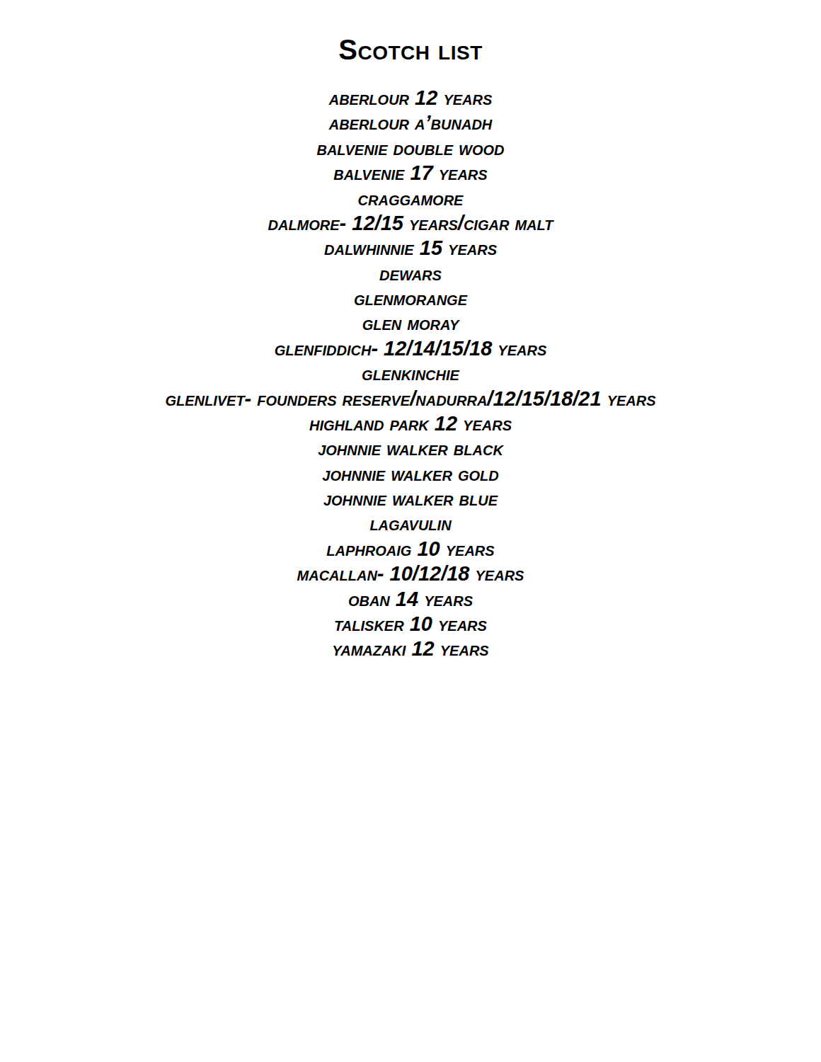Scotch List
Aberlour 12 Years
Aberlour A’Bunadh
Balvenie Double Wood
Balvenie 17 Years
Craggamore
Dalmore- 12/15 Years/Cigar Malt
Dalwhinnie 15 Years
Dewars
Glenmorange
Glen Moray
Glenfiddich- 12/14/15/18 Years
Glenkinchie
Glenlivet- Founders Reserve/Nadurra/12/15/18/21 Years
Highland Park 12 Years
Johnnie Walker Black
Johnnie Walker Gold
Johnnie Walker Blue
Lagavulin
Laphroaig 10 Years
Macallan- 10/12/18 Years
Oban 14 Years
Talisker 10 Years
Yamazaki 12 Years